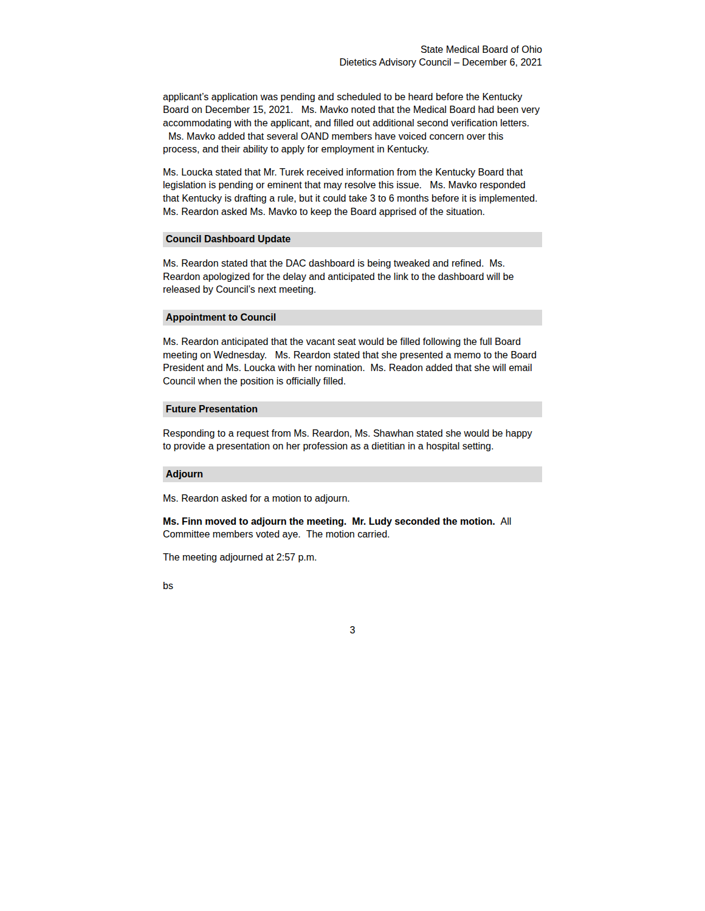State Medical Board of Ohio
Dietetics Advisory Council – December 6, 2021
applicant’s application was pending and scheduled to be heard before the Kentucky Board on December 15, 2021. Ms. Mavko noted that the Medical Board had been very accommodating with the applicant, and filled out additional second verification letters. Ms. Mavko added that several OAND members have voiced concern over this process, and their ability to apply for employment in Kentucky.
Ms. Loucka stated that Mr. Turek received information from the Kentucky Board that legislation is pending or eminent that may resolve this issue. Ms. Mavko responded that Kentucky is drafting a rule, but it could take 3 to 6 months before it is implemented. Ms. Reardon asked Ms. Mavko to keep the Board apprised of the situation.
Council Dashboard Update
Ms. Reardon stated that the DAC dashboard is being tweaked and refined. Ms. Reardon apologized for the delay and anticipated the link to the dashboard will be released by Council’s next meeting.
Appointment to Council
Ms. Reardon anticipated that the vacant seat would be filled following the full Board meeting on Wednesday. Ms. Reardon stated that she presented a memo to the Board President and Ms. Loucka with her nomination. Ms. Readon added that she will email Council when the position is officially filled.
Future Presentation
Responding to a request from Ms. Reardon, Ms. Shawhan stated she would be happy to provide a presentation on her profession as a dietitian in a hospital setting.
Adjourn
Ms. Reardon asked for a motion to adjourn.
Ms. Finn moved to adjourn the meeting. Mr. Ludy seconded the motion. All Committee members voted aye. The motion carried.
The meeting adjourned at 2:57 p.m.
bs
3